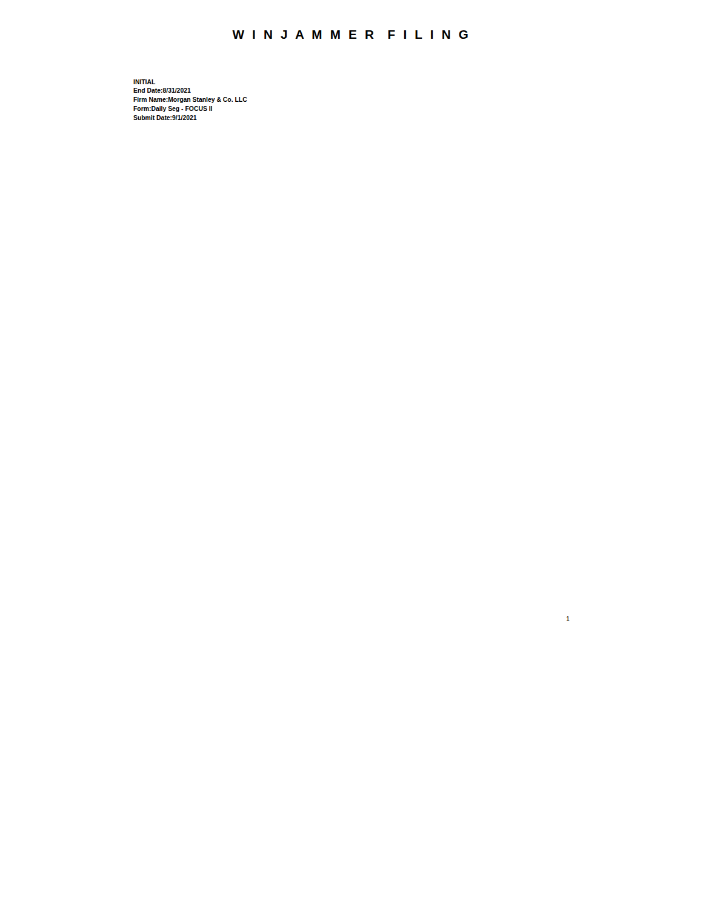W I N J A M M E R F I L I N G
INITIAL
End Date:8/31/2021
Firm Name:Morgan Stanley & Co. LLC
Form:Daily Seg - FOCUS II
Submit Date:9/1/2021
1